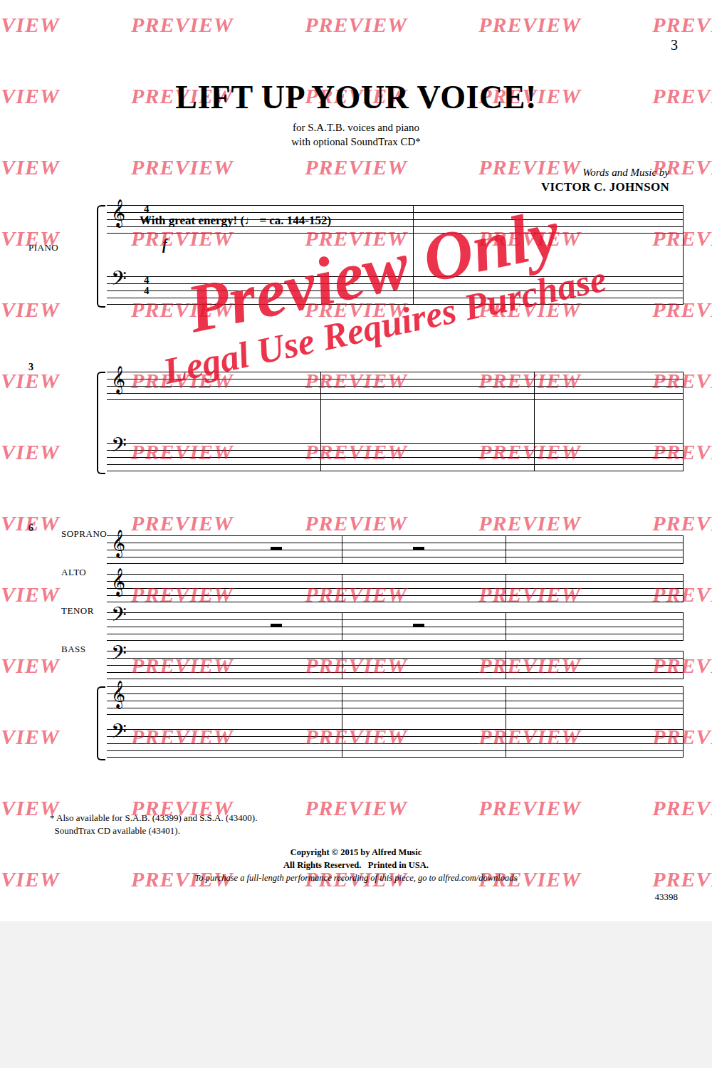PREVIEW PREVIEW PREVIEW PREVIEW PREVIEW
PREVIEW PREVIEW PREVIEW PREVIEW PREVIEW
PREVIEW PREVIEW PREVIEW PREVIEW PREVIEW
PREVIEW PREVIEW PREVIEW PREVIEW PREVIEW
PREVIEW PREVIEW PREVIEW PREVIEW PREVIEW
PREVIEW PREVIEW PREVIEW PREVIEW PREVIEW
PREVIEW PREVIEW PREVIEW PREVIEW PREVIEW
PREVIEW PREVIEW PREVIEW PREVIEW PREVIEW
PREVIEW PREVIEW PREVIEW PREVIEW PREVIEW
PREVIEW PREVIEW PREVIEW PREVIEW PREVIEW
PREVIEW PREVIEW PREVIEW PREVIEW PREVIEW
PREVIEW PREVIEW PREVIEW PREVIEW PREVIEW
PREVIEW PREVIEW PREVIEW PREVIEW PREVIEW
Preview Only Legal Use Requires Purchase
3
LIFT UP YOUR VOICE!
for S.A.T.B. voices and piano
with optional SoundTrax CD*
Words and Music by
VICTOR C. JOHNSON
With great energy! (♩ = ca. 144-152)
PIANO
𝄞 4
4 f
𝄢 4
4
3
𝄞
𝄢
6
SOPRANO
𝄞
ALTO
𝄞
TENOR
𝄢
BASS
𝄢
𝄞
𝄢
* Also available for S.A.B. (43399) and S.S.A. (43400).
SoundTrax CD available (43401).
Copyright © 2015 by Alfred Music
All Rights Reserved. Printed in USA.
To purchase a full-length performance recording of this piece, go to alfred.com/downloads
43398